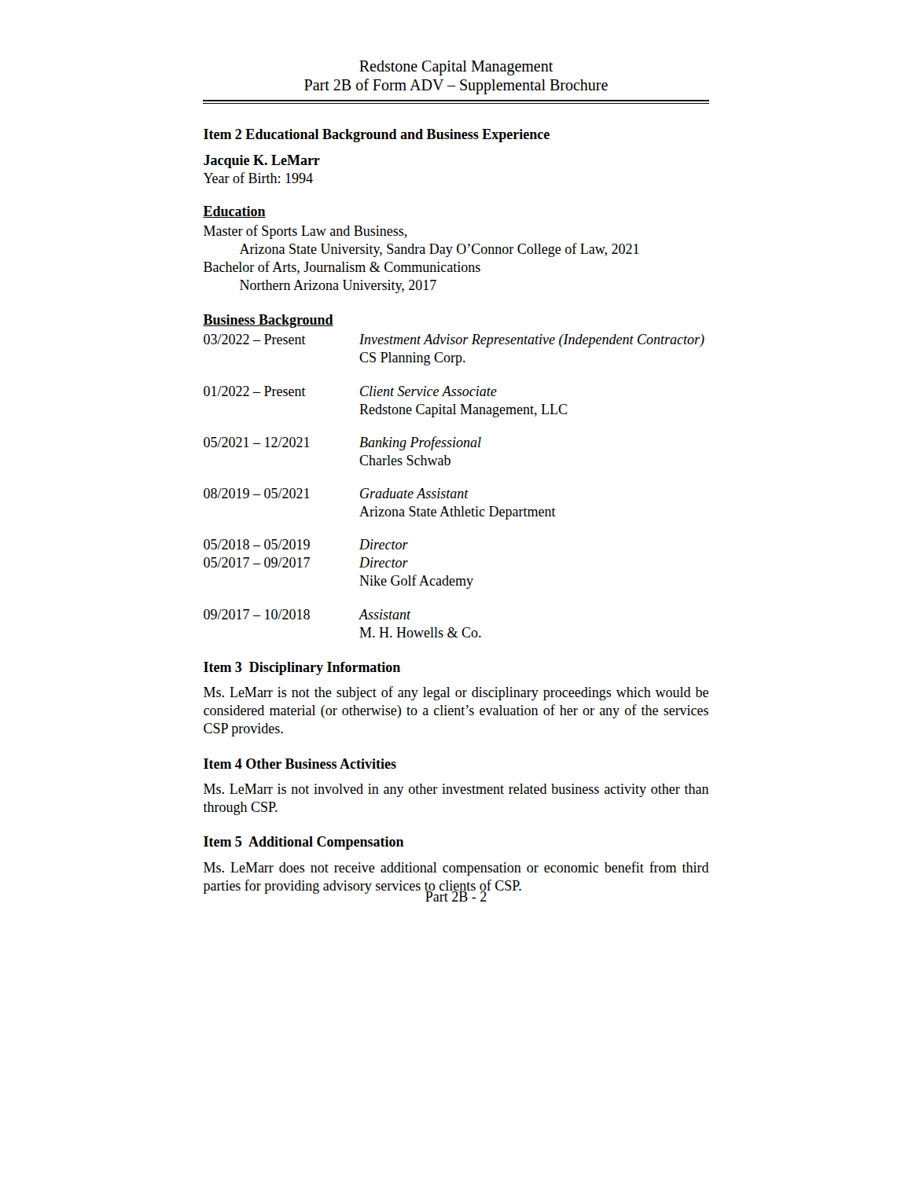Redstone Capital Management
Part 2B of Form ADV – Supplemental Brochure
Item 2 Educational Background and Business Experience
Jacquie K. LeMarr
Year of Birth: 1994
Education
Master of Sports Law and Business,
Arizona State University, Sandra Day O’Connor College of Law, 2021
Bachelor of Arts, Journalism & Communications
Northern Arizona University, 2017
Business Background
| 03/2022 – Present | Investment Advisor Representative (Independent Contractor) CS Planning Corp. |
| 01/2022 – Present | Client Service Associate Redstone Capital Management, LLC |
| 05/2021 – 12/2021 | Banking Professional Charles Schwab |
| 08/2019 – 05/2021 | Graduate Assistant Arizona State Athletic Department |
| 05/2018 – 05/2019 | Director |
| 05/2017 – 09/2017 | Director Nike Golf Academy |
| 09/2017 – 10/2018 | Assistant M. H. Howells & Co. |
Item 3 Disciplinary Information
Ms. LeMarr is not the subject of any legal or disciplinary proceedings which would be considered material (or otherwise) to a client’s evaluation of her or any of the services CSP provides.
Item 4 Other Business Activities
Ms. LeMarr is not involved in any other investment related business activity other than through CSP.
Item 5 Additional Compensation
Ms. LeMarr does not receive additional compensation or economic benefit from third parties for providing advisory services to clients of CSP.
Part 2B - 2